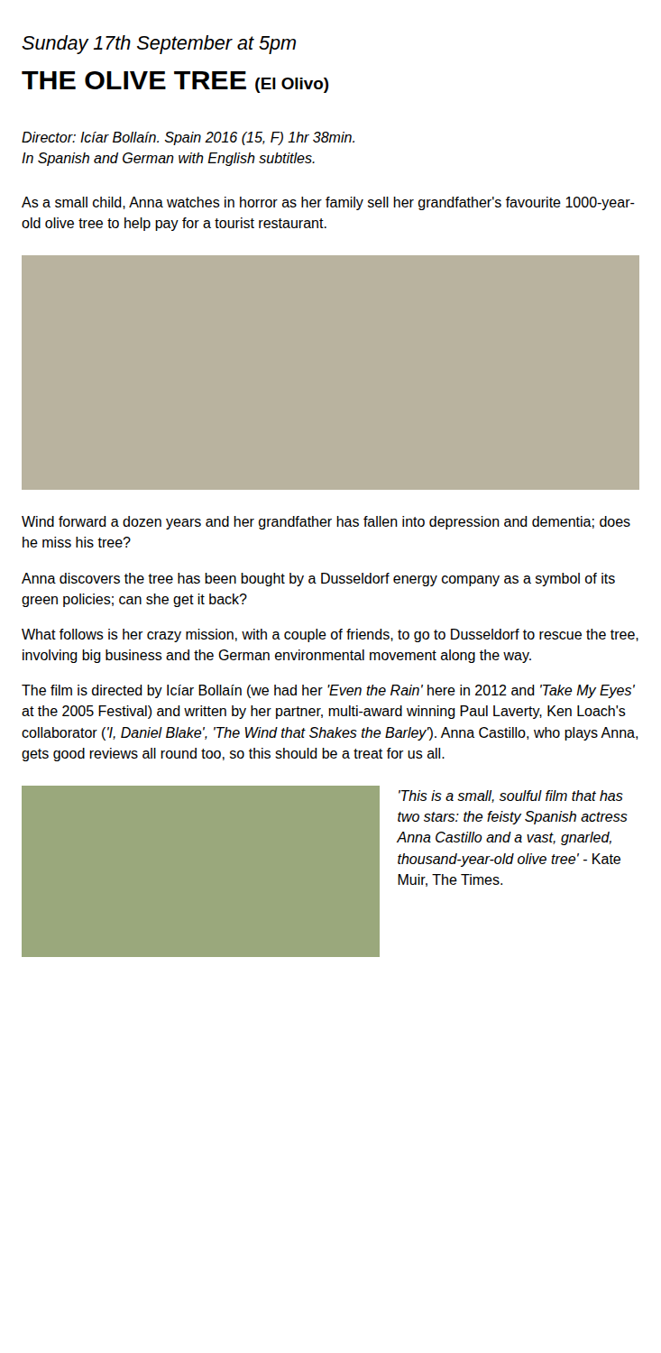Sunday 17th September at 5pm
THE OLIVE TREE (El Olivo)
Director: Icíar Bollaín. Spain 2016 (15, F) 1hr 38min.
In Spanish and German with English subtitles.
As a small child, Anna watches in horror as her family sell her grandfather's favourite 1000-year-old olive tree to help pay for a tourist restaurant.
Wind forward a dozen years and her grandfather has fallen into depression and dementia; does he miss his tree?
Anna discovers the tree has been bought by a Dusseldorf energy company as a symbol of its green policies; can she get it back?
What follows is her crazy mission, with a couple of friends, to go to Dusseldorf to rescue the tree, involving big business and the German environmental movement along the way.
The film is directed by Icíar Bollaín (we had her 'Even the Rain' here in 2012 and 'Take My Eyes' at the 2005 Festival) and written by her partner, multi-award winning Paul Laverty, Ken Loach's collaborator ('I, Daniel Blake', 'The Wind that Shakes the Barley'). Anna Castillo, who plays Anna, gets good reviews all round too, so this should be a treat for us all.
'This is a small, soulful film that has two stars: the feisty Spanish actress Anna Castillo and a vast, gnarled, thousand-year-old olive tree' - Kate Muir, The Times.